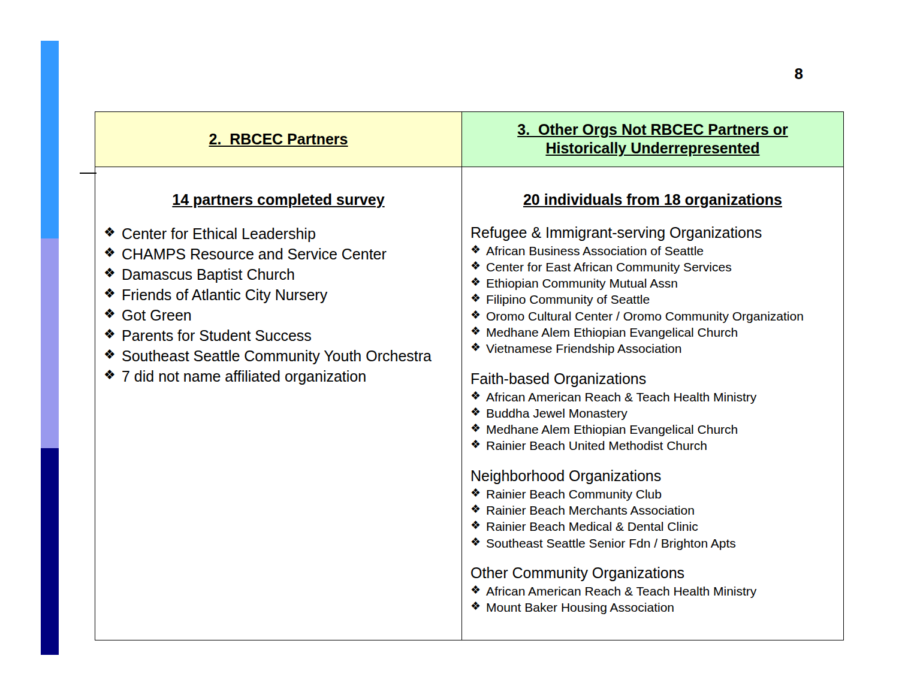8
| 2. RBCEC Partners | 3. Other Orgs Not RBCEC Partners or Historically Underrepresented |
| --- | --- |
| 14 partners completed survey Center for Ethical Leadership CHAMPS Resource and Service Center Damascus Baptist Church Friends of Atlantic City Nursery Got Green Parents for Student Success Southeast Seattle Community Youth Orchestra 7 did not name affiliated organization | 20 individuals from 18 organizations Refugee & Immigrant-serving Organizations African Business Association of Seattle Center for East African Community Services Ethiopian Community Mutual Assn Filipino Community of Seattle Oromo Cultural Center / Oromo Community Organization Medhane Alem Ethiopian Evangelical Church Vietnamese Friendship Association Faith-based Organizations African American Reach & Teach Health Ministry Buddha Jewel Monastery Medhane Alem Ethiopian Evangelical Church Rainier Beach United Methodist Church Neighborhood Organizations Rainier Beach Community Club Rainier Beach Merchants Association Rainier Beach Medical & Dental Clinic Southeast Seattle Senior Fdn / Brighton Apts Other Community Organizations African American Reach & Teach Health Ministry Mount Baker Housing Association |